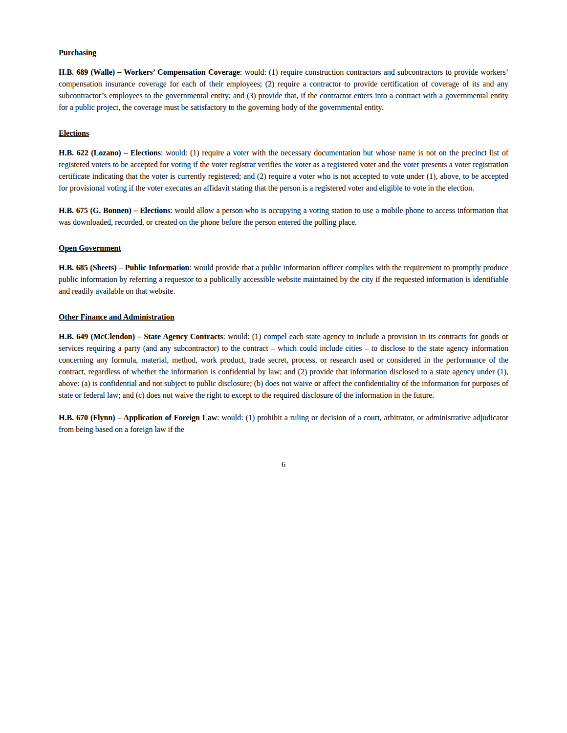Purchasing
H.B. 689 (Walle) – Workers’ Compensation Coverage: would: (1) require construction contractors and subcontractors to provide workers’ compensation insurance coverage for each of their employees; (2) require a contractor to provide certification of coverage of its and any subcontractor’s employees to the governmental entity; and (3) provide that, if the contractor enters into a contract with a governmental entity for a public project, the coverage must be satisfactory to the governing body of the governmental entity.
Elections
H.B. 622 (Lozano) – Elections: would: (1) require a voter with the necessary documentation but whose name is not on the precinct list of registered voters to be accepted for voting if the voter registrar verifies the voter as a registered voter and the voter presents a voter registration certificate indicating that the voter is currently registered; and (2) require a voter who is not accepted to vote under (1), above, to be accepted for provisional voting if the voter executes an affidavit stating that the person is a registered voter and eligible to vote in the election.
H.B. 675 (G. Bonnen) – Elections: would allow a person who is occupying a voting station to use a mobile phone to access information that was downloaded, recorded, or created on the phone before the person entered the polling place.
Open Government
H.B. 685 (Sheets) – Public Information: would provide that a public information officer complies with the requirement to promptly produce public information by referring a requestor to a publically accessible website maintained by the city if the requested information is identifiable and readily available on that website.
Other Finance and Administration
H.B. 649 (McClendon) – State Agency Contracts: would: (1) compel each state agency to include a provision in its contracts for goods or services requiring a party (and any subcontractor) to the contract – which could include cities – to disclose to the state agency information concerning any formula, material, method, work product, trade secret, process, or research used or considered in the performance of the contract, regardless of whether the information is confidential by law; and (2) provide that information disclosed to a state agency under (1), above: (a) is confidential and not subject to public disclosure; (b) does not waive or affect the confidentiality of the information for purposes of state or federal law; and (c) does not waive the right to except to the required disclosure of the information in the future.
H.B. 670 (Flynn) – Application of Foreign Law: would: (1) prohibit a ruling or decision of a court, arbitrator, or administrative adjudicator from being based on a foreign law if the
6